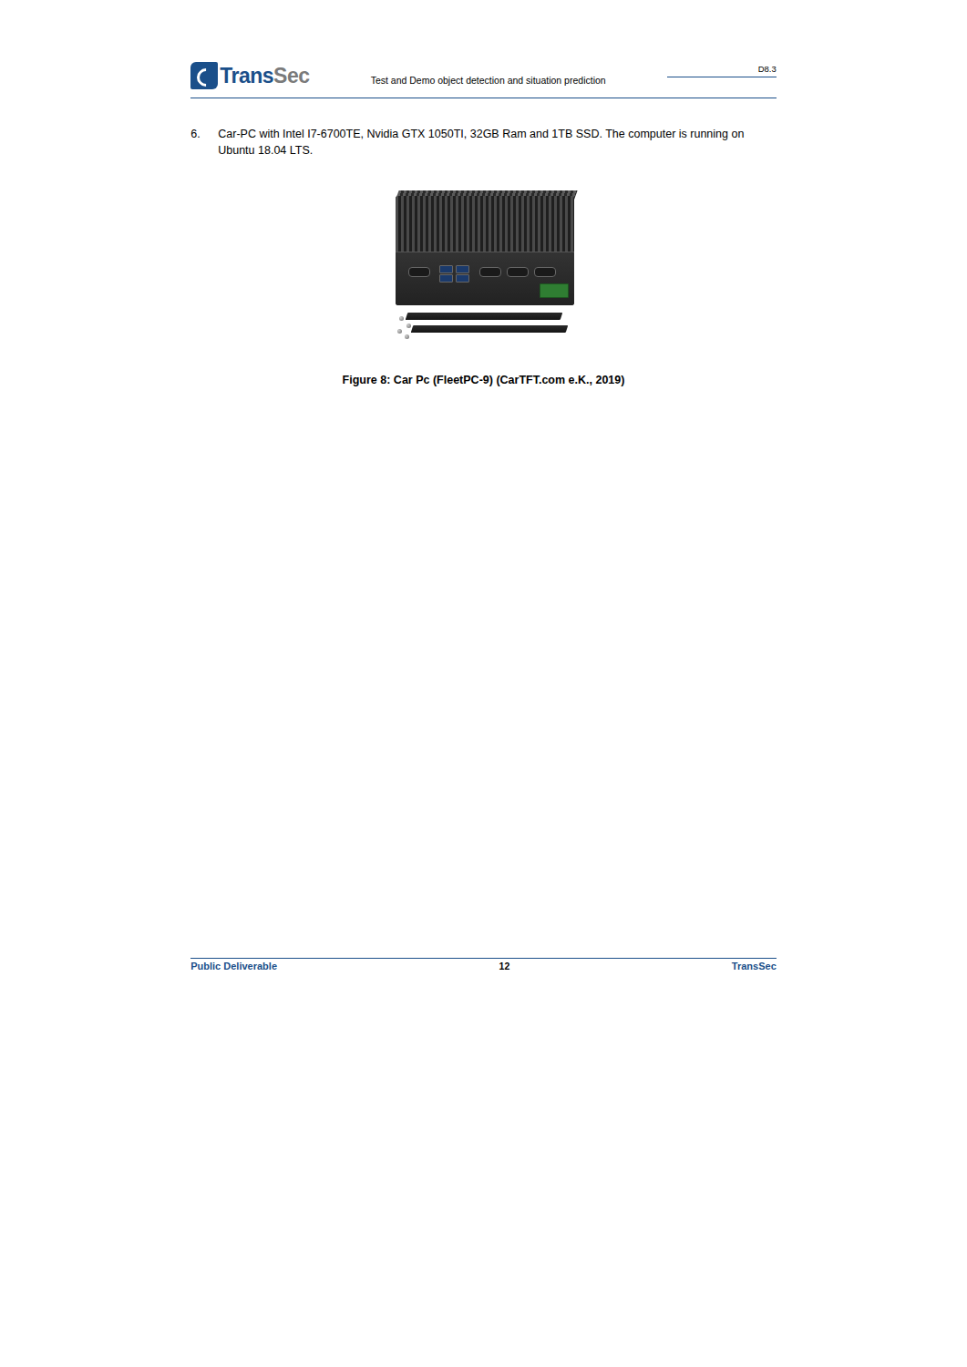Trans Sec
Test and Demo object detection and situation prediction
D8.3
6. Car-PC with Intel I7-6700TE, Nvidia GTX 1050TI, 32GB Ram and 1TB SSD. The computer is running on Ubuntu 18.04 LTS.
Figure 8: Car Pc (FleetPC-9) (CarTFT.com e.K., 2019)
Public Deliverable
12
TransSec